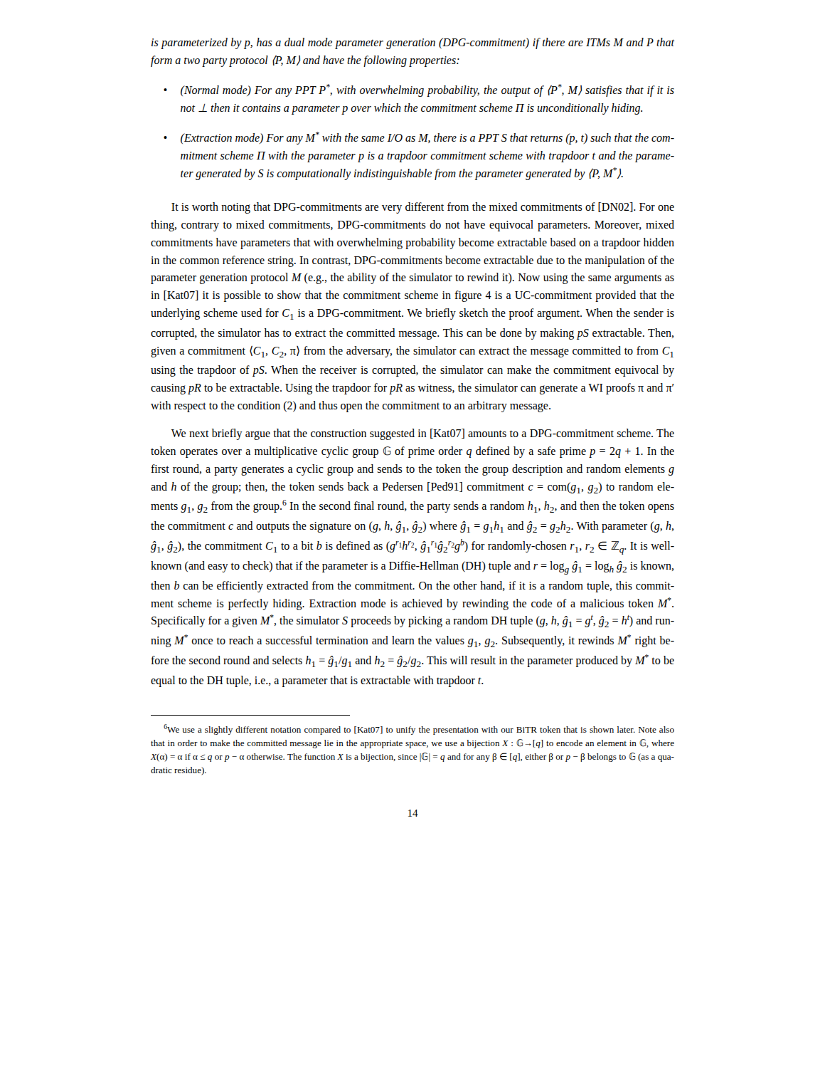is parameterized by p, has a dual mode parameter generation (DPG-commitment) if there are ITMs M and P that form a two party protocol ⟨P, M⟩ and have the following properties:
(Normal mode) For any PPT P*, with overwhelming probability, the output of ⟨P*, M⟩ satisfies that if it is not ⊥ then it contains a parameter p over which the commitment scheme Π is unconditionally hiding.
(Extraction mode) For any M* with the same I/O as M, there is a PPT S that returns (p, t) such that the commitment scheme Π with the parameter p is a trapdoor commitment scheme with trapdoor t and the parameter generated by S is computationally indistinguishable from the parameter generated by ⟨P, M*⟩.
It is worth noting that DPG-commitments are very different from the mixed commitments of [DN02]. For one thing, contrary to mixed commitments, DPG-commitments do not have equivocal parameters. Moreover, mixed commitments have parameters that with overwhelming probability become extractable based on a trapdoor hidden in the common reference string. In contrast, DPG-commitments become extractable due to the manipulation of the parameter generation protocol M (e.g., the ability of the simulator to rewind it). Now using the same arguments as in [Kat07] it is possible to show that the commitment scheme in figure 4 is a UC-commitment provided that the underlying scheme used for C1 is a DPG-commitment. We briefly sketch the proof argument. When the sender is corrupted, the simulator has to extract the committed message. This can be done by making pS extractable. Then, given a commitment ⟨C1, C2, π⟩ from the adversary, the simulator can extract the message committed to from C1 using the trapdoor of pS. When the receiver is corrupted, the simulator can make the commitment equivocal by causing pR to be extractable. Using the trapdoor for pR as witness, the simulator can generate a WI proofs π and π′ with respect to the condition (2) and thus open the commitment to an arbitrary message.
We next briefly argue that the construction suggested in [Kat07] amounts to a DPG-commitment scheme. The token operates over a multiplicative cyclic group 𝔾 of prime order q defined by a safe prime p = 2q + 1. In the first round, a party generates a cyclic group and sends to the token the group description and random elements g and h of the group; then, the token sends back a Pedersen [Ped91] commitment c = com(g1, g2) to random elements g1, g2 from the group.6 In the second final round, the party sends a random h1, h2, and then the token opens the commitment c and outputs the signature on (g, h, ĝ1, ĝ2) where ĝ1 = g1h1 and ĝ2 = g2h2. With parameter (g, h, ĝ1, ĝ2), the commitment C1 to a bit b is defined as (gr1hr2, ĝ1r1ĝ2r2gb) for randomly-chosen r1, r2 ∈ ℤq. It is well-known (and easy to check) that if the parameter is a Diffie-Hellman (DH) tuple and r = logg ĝ1 = logh ĝ2 is known, then b can be efficiently extracted from the commitment. On the other hand, if it is a random tuple, this commitment scheme is perfectly hiding. Extraction mode is achieved by rewinding the code of a malicious token M*. Specifically for a given M*, the simulator S proceeds by picking a random DH tuple (g, h, ĝ1 = gt, ĝ2 = ht) and running M* once to reach a successful termination and learn the values g1, g2. Subsequently, it rewinds M* right before the second round and selects h1 = ĝ1/g1 and h2 = ĝ2/g2. This will result in the parameter produced by M* to be equal to the DH tuple, i.e., a parameter that is extractable with trapdoor t.
6We use a slightly different notation compared to [Kat07] to unify the presentation with our BiTR token that is shown later. Note also that in order to make the committed message lie in the appropriate space, we use a bijection X : 𝔾→[q] to encode an element in 𝔾, where X(α) = α if α ≤ q or p − α otherwise. The function X is a bijection, since |𝔾| = q and for any β ∈ [q], either β or p − β belongs to 𝔾 (as a quadratic residue).
14